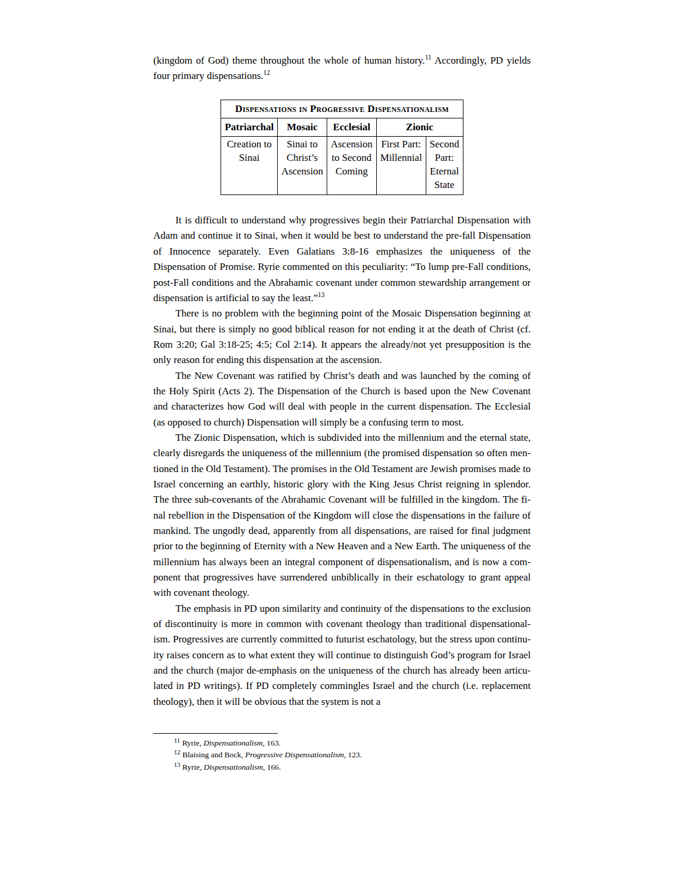(kingdom of God) theme throughout the whole of human history.11 Accordingly, PD yields four primary dispensations.12
| Dispensations in Progressive Dispensationalism |
| --- |
| Patriarchal | Mosaic | Ecclesial | Zionic |
| Creation to Sinai | Sinai to Christ’s Ascension | Ascension to Second Coming | First Part: Millennial | Second Part: Eternal State |
It is difficult to understand why progressives begin their Patriarchal Dispensation with Adam and continue it to Sinai, when it would be best to understand the pre-fall Dispensation of Innocence separately. Even Galatians 3:8-16 emphasizes the uniqueness of the Dispensation of Promise. Ryrie commented on this peculiarity: “To lump pre-Fall conditions, post-Fall conditions and the Abrahamic covenant under common stewardship arrangement or dispensation is artificial to say the least.”13
There is no problem with the beginning point of the Mosaic Dispensation beginning at Sinai, but there is simply no good biblical reason for not ending it at the death of Christ (cf. Rom 3:20; Gal 3:18-25; 4:5; Col 2:14). It appears the already/not yet presupposition is the only reason for ending this dispensation at the ascension.
The New Covenant was ratified by Christ’s death and was launched by the coming of the Holy Spirit (Acts 2). The Dispensation of the Church is based upon the New Covenant and characterizes how God will deal with people in the current dispensation. The Ecclesial (as opposed to church) Dispensation will simply be a confusing term to most.
The Zionic Dispensation, which is subdivided into the millennium and the eternal state, clearly disregards the uniqueness of the millennium (the promised dispensation so often mentioned in the Old Testament). The promises in the Old Testament are Jewish promises made to Israel concerning an earthly, historic glory with the King Jesus Christ reigning in splendor. The three sub-covenants of the Abrahamic Covenant will be fulfilled in the kingdom. The final rebellion in the Dispensation of the Kingdom will close the dispensations in the failure of mankind. The ungodly dead, apparently from all dispensations, are raised for final judgment prior to the beginning of Eternity with a New Heaven and a New Earth. The uniqueness of the millennium has always been an integral component of dispensationalism, and is now a component that progressives have surrendered unbiblically in their eschatology to grant appeal with covenant theology.
The emphasis in PD upon similarity and continuity of the dispensations to the exclusion of discontinuity is more in common with covenant theology than traditional dispensationalism. Progressives are currently committed to futurist eschatology, but the stress upon continuity raises concern as to what extent they will continue to distinguish God’s program for Israel and the church (major de-emphasis on the uniqueness of the church has already been articulated in PD writings). If PD completely commingles Israel and the church (i.e. replacement theology), then it will be obvious that the system is not a
11 Ryrie, Dispensationalism, 163.
12 Blaising and Bock, Progressive Dispensationalism, 123.
13 Ryrie, Dispensationalism, 166.